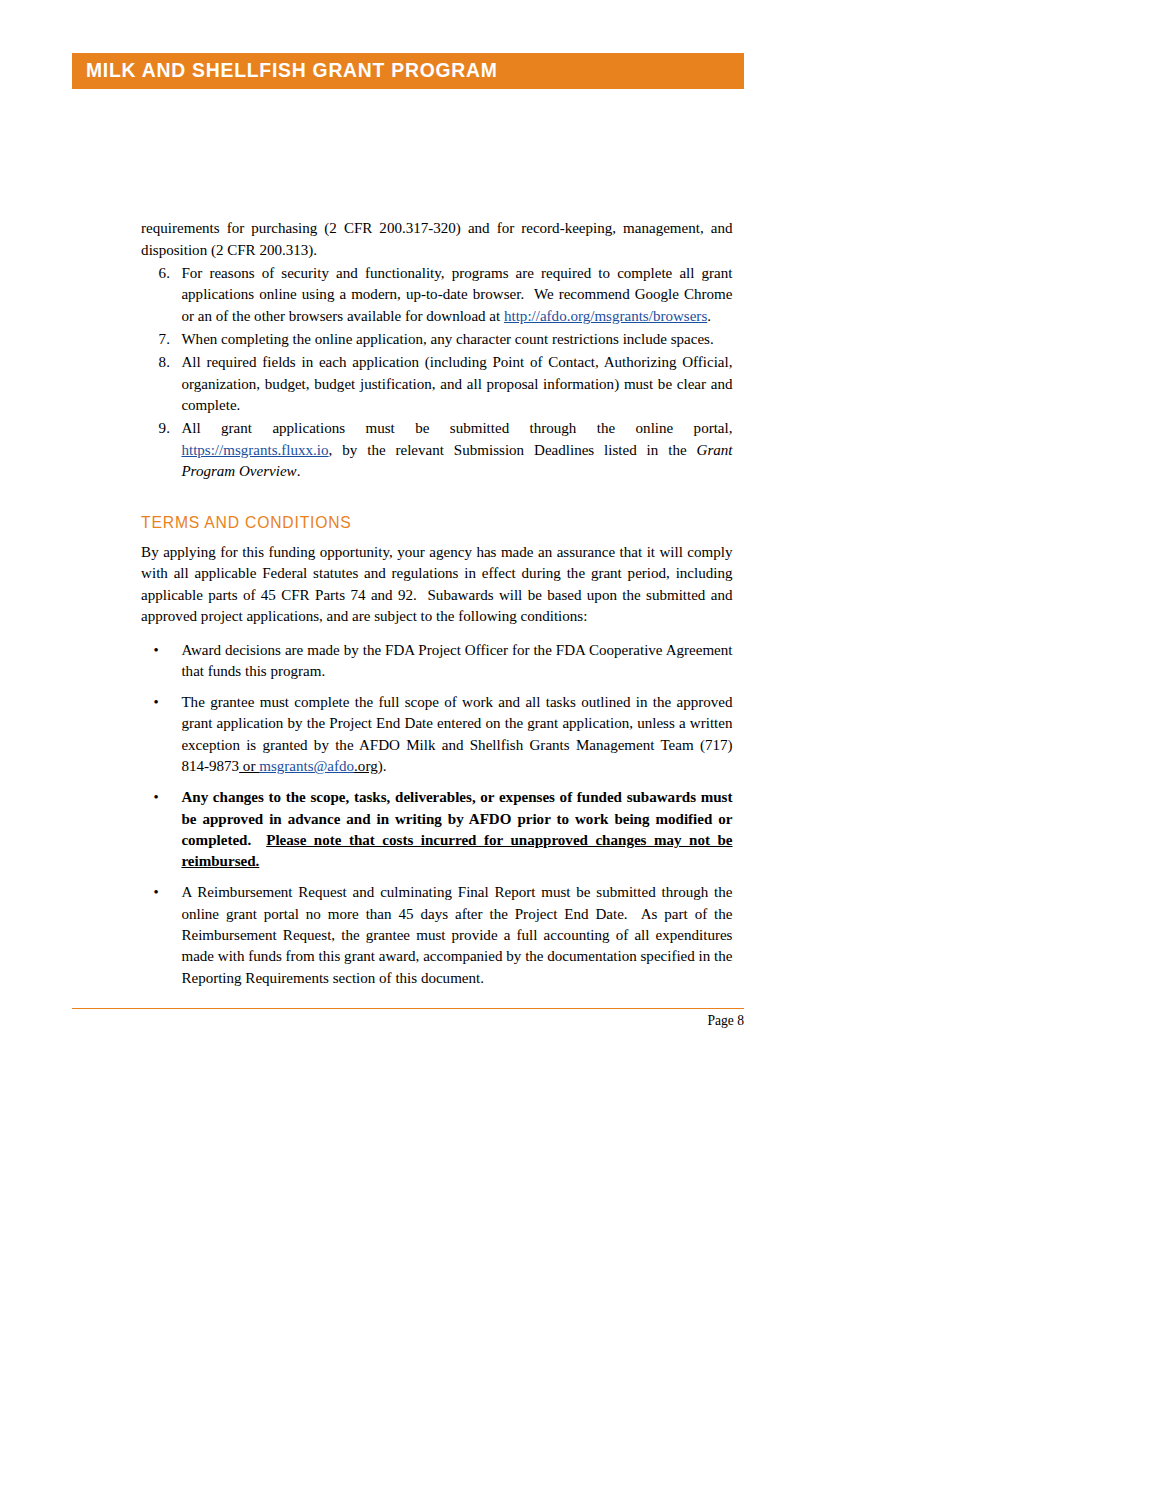MILK AND SHELLFISH GRANT PROGRAM
requirements for purchasing (2 CFR 200.317-320) and for record-keeping, management, and disposition (2 CFR 200.313).
6. For reasons of security and functionality, programs are required to complete all grant applications online using a modern, up-to-date browser. We recommend Google Chrome or an of the other browsers available for download at http://afdo.org/msgrants/browsers.
7. When completing the online application, any character count restrictions include spaces.
8. All required fields in each application (including Point of Contact, Authorizing Official, organization, budget, budget justification, and all proposal information) must be clear and complete.
9. All grant applications must be submitted through the online portal, https://msgrants.fluxx.io, by the relevant Submission Deadlines listed in the Grant Program Overview.
Terms and Conditions
By applying for this funding opportunity, your agency has made an assurance that it will comply with all applicable Federal statutes and regulations in effect during the grant period, including applicable parts of 45 CFR Parts 74 and 92. Subawards will be based upon the submitted and approved project applications, and are subject to the following conditions:
Award decisions are made by the FDA Project Officer for the FDA Cooperative Agreement that funds this program.
The grantee must complete the full scope of work and all tasks outlined in the approved grant application by the Project End Date entered on the grant application, unless a written exception is granted by the AFDO Milk and Shellfish Grants Management Team (717) 814-9873 or msgrants@afdo.org).
Any changes to the scope, tasks, deliverables, or expenses of funded subawards must be approved in advance and in writing by AFDO prior to work being modified or completed. Please note that costs incurred for unapproved changes may not be reimbursed.
A Reimbursement Request and culminating Final Report must be submitted through the online grant portal no more than 45 days after the Project End Date. As part of the Reimbursement Request, the grantee must provide a full accounting of all expenditures made with funds from this grant award, accompanied by the documentation specified in the Reporting Requirements section of this document.
Page 8